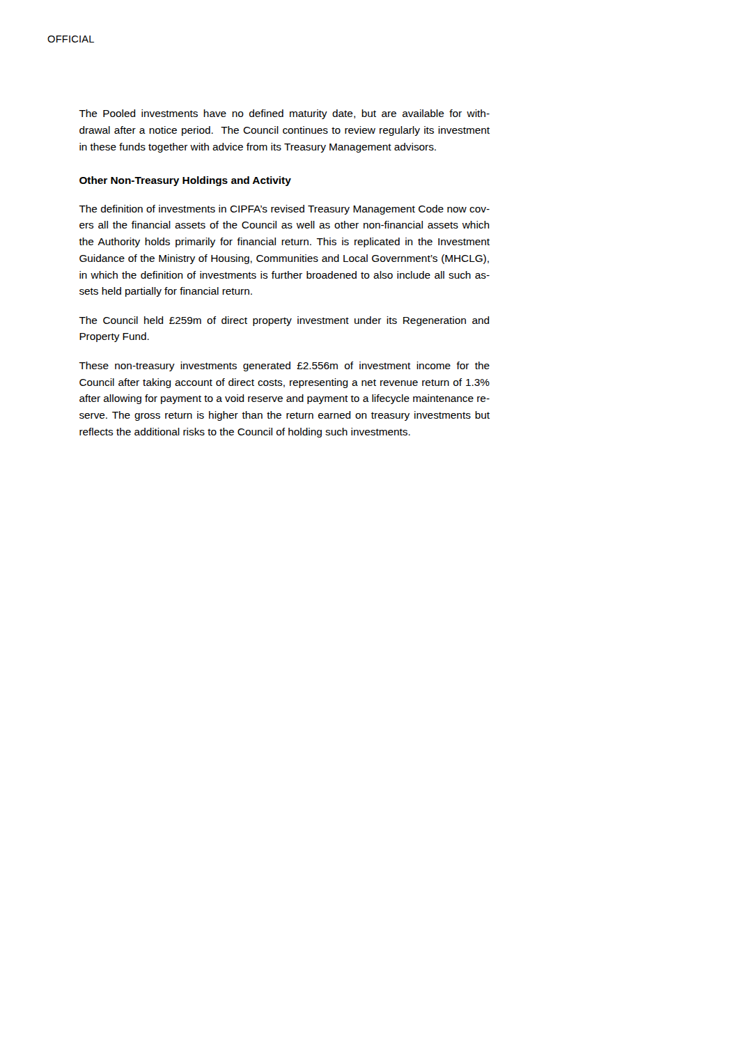OFFICIAL
The Pooled investments have no defined maturity date, but are available for withdrawal after a notice period. The Council continues to review regularly its investment in these funds together with advice from its Treasury Management advisors.
Other Non-Treasury Holdings and Activity
The definition of investments in CIPFA’s revised Treasury Management Code now covers all the financial assets of the Council as well as other non-financial assets which the Authority holds primarily for financial return. This is replicated in the Investment Guidance of the Ministry of Housing, Communities and Local Government’s (MHCLG), in which the definition of investments is further broadened to also include all such assets held partially for financial return.
The Council held £259m of direct property investment under its Regeneration and Property Fund.
These non-treasury investments generated £2.556m of investment income for the Council after taking account of direct costs, representing a net revenue return of 1.3% after allowing for payment to a void reserve and payment to a lifecycle maintenance reserve. The gross return is higher than the return earned on treasury investments but reflects the additional risks to the Council of holding such investments.